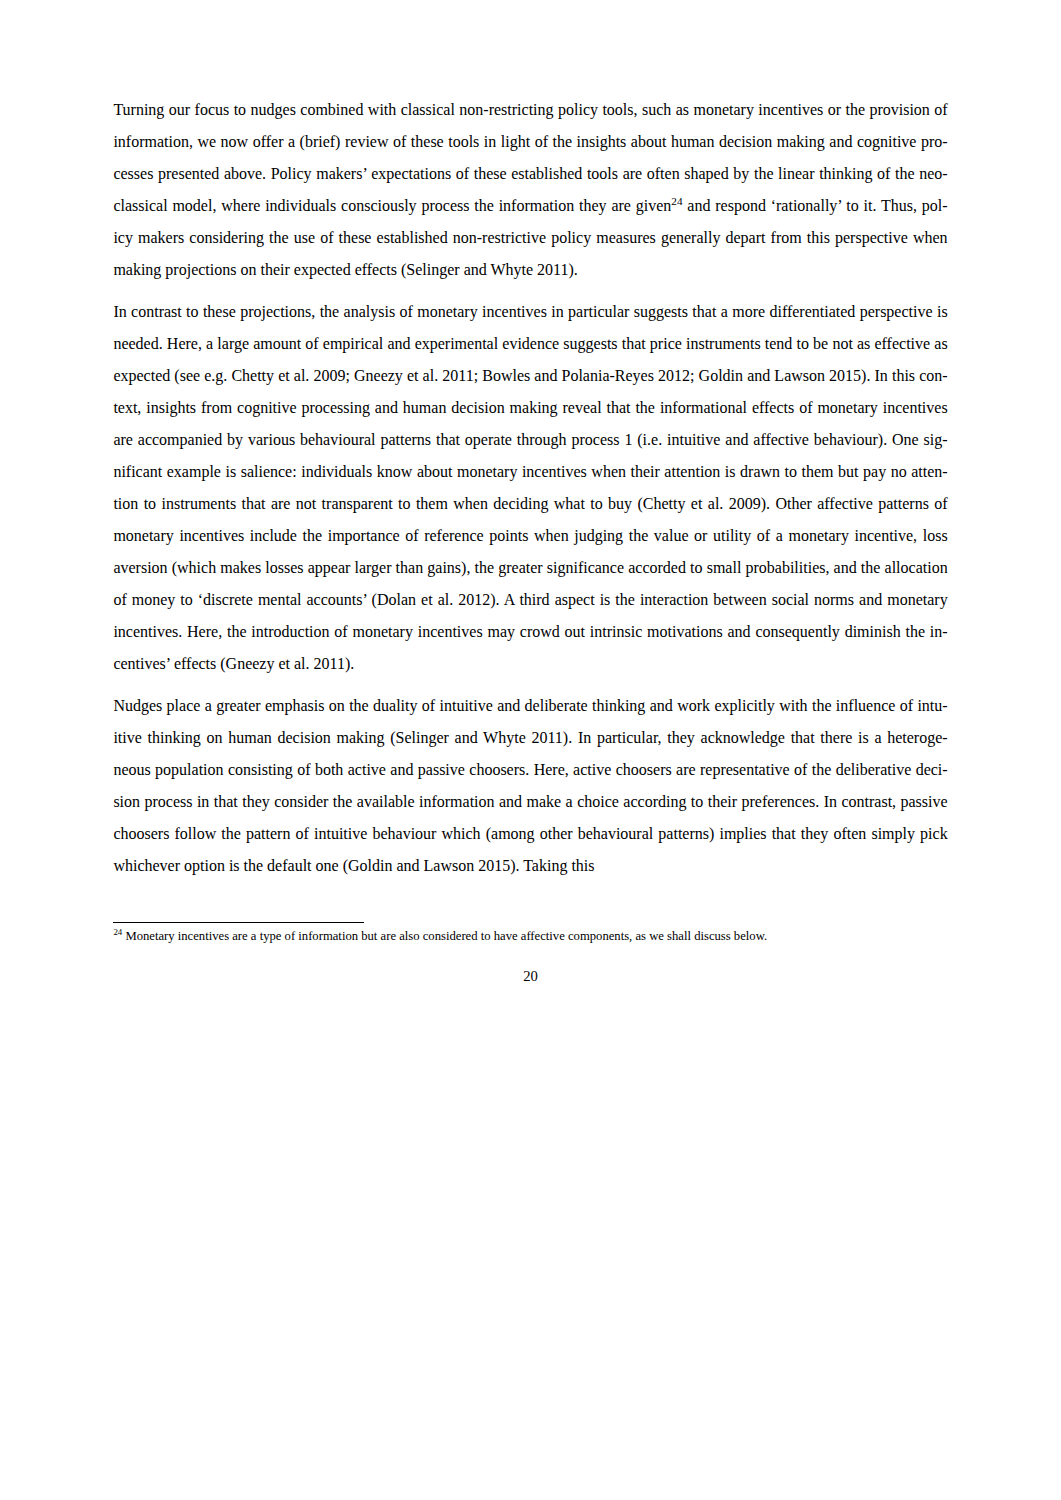Turning our focus to nudges combined with classical non-restricting policy tools, such as monetary incentives or the provision of information, we now offer a (brief) review of these tools in light of the insights about human decision making and cognitive processes presented above. Policy makers’ expectations of these established tools are often shaped by the linear thinking of the neoclassical model, where individuals consciously process the information they are given24 and respond ‘rationally’ to it. Thus, policy makers considering the use of these established non-restrictive policy measures generally depart from this perspective when making projections on their expected effects (Selinger and Whyte 2011).
In contrast to these projections, the analysis of monetary incentives in particular suggests that a more differentiated perspective is needed. Here, a large amount of empirical and experimental evidence suggests that price instruments tend to be not as effective as expected (see e.g. Chetty et al. 2009; Gneezy et al. 2011; Bowles and Polania-Reyes 2012; Goldin and Lawson 2015). In this context, insights from cognitive processing and human decision making reveal that the informational effects of monetary incentives are accompanied by various behavioural patterns that operate through process 1 (i.e. intuitive and affective behaviour). One significant example is salience: individuals know about monetary incentives when their attention is drawn to them but pay no attention to instruments that are not transparent to them when deciding what to buy (Chetty et al. 2009). Other affective patterns of monetary incentives include the importance of reference points when judging the value or utility of a monetary incentive, loss aversion (which makes losses appear larger than gains), the greater significance accorded to small probabilities, and the allocation of money to ‘discrete mental accounts’ (Dolan et al. 2012). A third aspect is the interaction between social norms and monetary incentives. Here, the introduction of monetary incentives may crowd out intrinsic motivations and consequently diminish the incentives’ effects (Gneezy et al. 2011).
Nudges place a greater emphasis on the duality of intuitive and deliberate thinking and work explicitly with the influence of intuitive thinking on human decision making (Selinger and Whyte 2011). In particular, they acknowledge that there is a heterogeneous population consisting of both active and passive choosers. Here, active choosers are representative of the deliberative decision process in that they consider the available information and make a choice according to their preferences. In contrast, passive choosers follow the pattern of intuitive behaviour which (among other behavioural patterns) implies that they often simply pick whichever option is the default one (Goldin and Lawson 2015). Taking this
24 Monetary incentives are a type of information but are also considered to have affective components, as we shall discuss below.
20